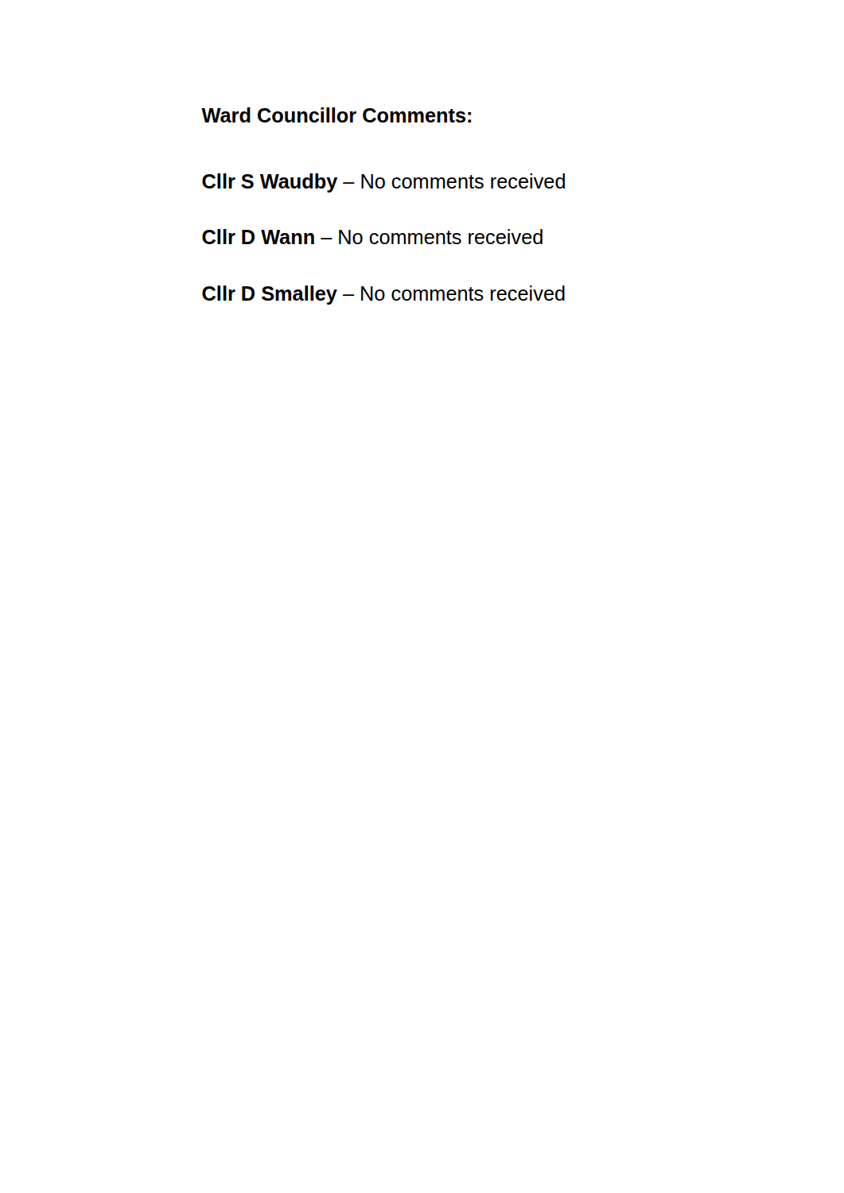Ward Councillor Comments:
Cllr S Waudby – No comments received
Cllr D Wann – No comments received
Cllr D Smalley – No comments received